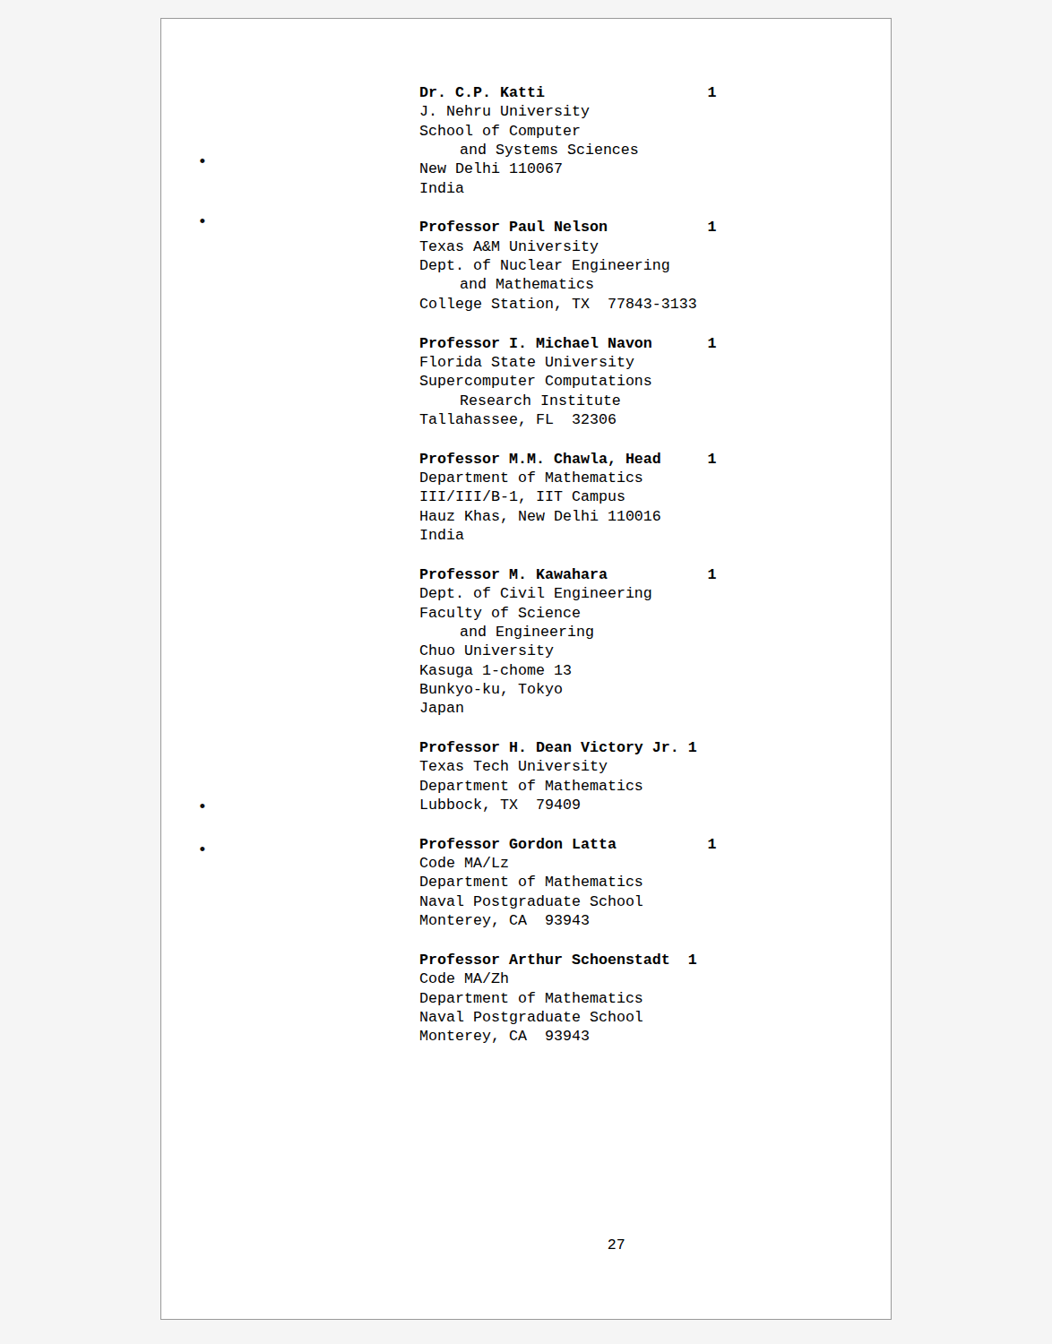•
•
•
•
1 Dr. C.P. Katti J. Nehru University School of Computer and Systems Sciences New Delhi 110067 India
1 Professor Paul Nelson Texas A&M University Dept. of Nuclear Engineering and Mathematics College Station, TX 77843-3133
1 Professor I. Michael Navon Florida State University Supercomputer Computations Research Institute Tallahassee, FL 32306
1 Professor M.M. Chawla, Head Department of Mathematics III/III/B-1, IIT Campus Hauz Khas, New Delhi 110016 India
1 Professor M. Kawahara Dept. of Civil Engineering Faculty of Science and Engineering Chuo University Kasuga 1-chome 13 Bunkyo-ku, Tokyo Japan
Professor H. Dean Victory Jr. 1 Texas Tech University Department of Mathematics Lubbock, TX 79409
1 Professor Gordon Latta Code MA/Lz Department of Mathematics Naval Postgraduate School Monterey, CA 93943
Professor Arthur Schoenstadt 1 Code MA/Zh Department of Mathematics Naval Postgraduate School Monterey, CA 93943
27